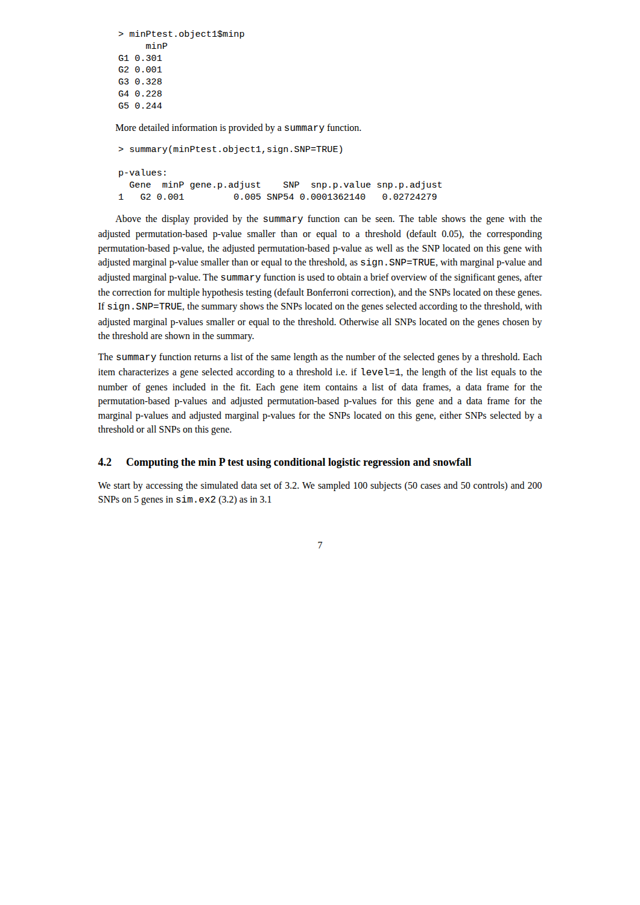> minPtest.object1$minp
     minP
G1 0.301
G2 0.001
G3 0.328
G4 0.228
G5 0.244
More detailed information is provided by a summary function.
> summary(minPtest.object1,sign.SNP=TRUE)

p-values:
  Gene  minP gene.p.adjust    SNP  snp.p.value snp.p.adjust
1   G2 0.001         0.005 SNP54 0.0001362140   0.02724279
Above the display provided by the summary function can be seen. The table shows the gene with the adjusted permutation-based p-value smaller than or equal to a threshold (default 0.05), the corresponding permutation-based p-value, the adjusted permutation-based p-value as well as the SNP located on this gene with adjusted marginal p-value smaller than or equal to the threshold, as sign.SNP=TRUE, with marginal p-value and adjusted marginal p-value. The summary function is used to obtain a brief overview of the significant genes, after the correction for multiple hypothesis testing (default Bonferroni correction), and the SNPs located on these genes. If sign.SNP=TRUE, the summary shows the SNPs located on the genes selected according to the threshold, with adjusted marginal p-values smaller or equal to the threshold. Otherwise all SNPs located on the genes chosen by the threshold are shown in the summary.
The summary function returns a list of the same length as the number of the selected genes by a threshold. Each item characterizes a gene selected according to a threshold i.e. if level=1, the length of the list equals to the number of genes included in the fit. Each gene item contains a list of data frames, a data frame for the permutation-based p-values and adjusted permutation-based p-values for this gene and a data frame for the marginal p-values and adjusted marginal p-values for the SNPs located on this gene, either SNPs selected by a threshold or all SNPs on this gene.
4.2 Computing the min P test using conditional logistic regression and snowfall
We start by accessing the simulated data set of 3.2. We sampled 100 subjects (50 cases and 50 controls) and 200 SNPs on 5 genes in sim.ex2 (3.2) as in 3.1
7